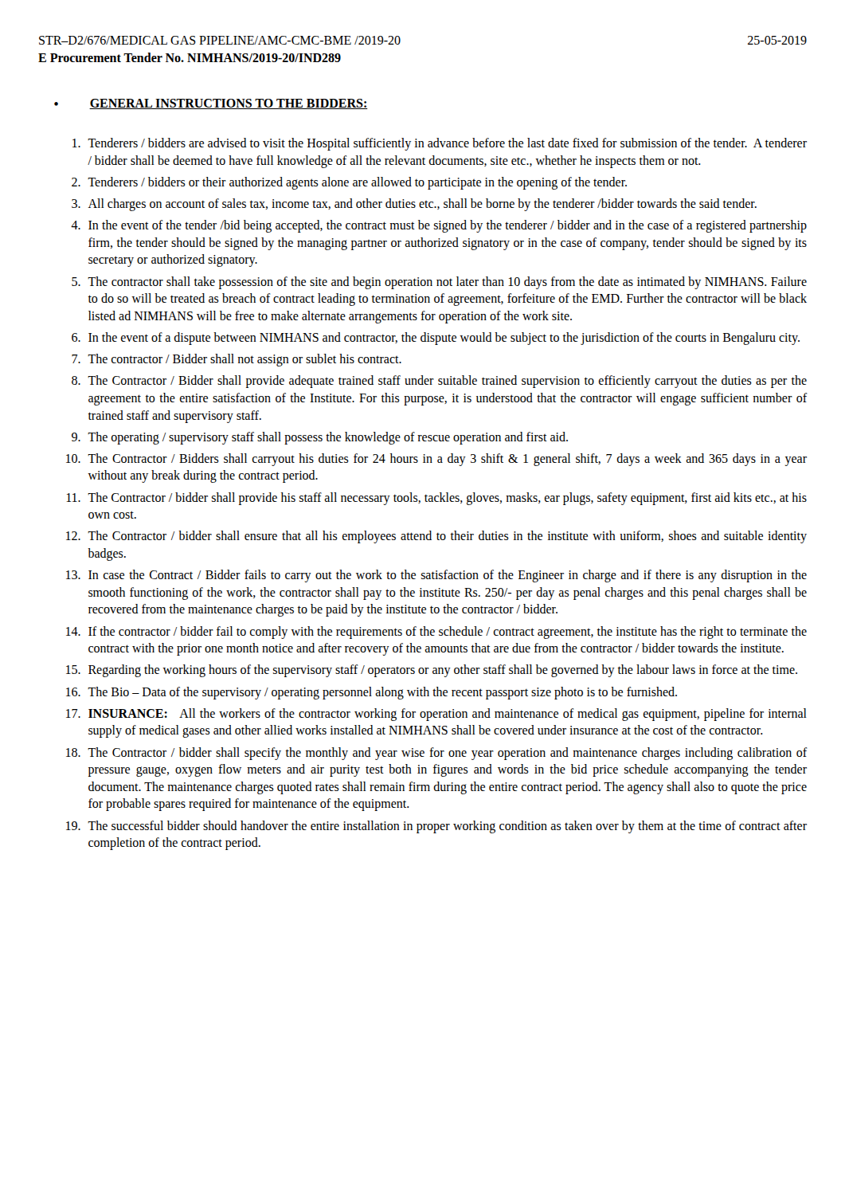STR–D2/676/MEDICAL GAS PIPELINE/AMC-CMC-BME /2019-20
25-05-2019
E Procurement Tender No. NIMHANS/2019-20/IND289
GENERAL INSTRUCTIONS TO THE BIDDERS:
Tenderers / bidders are advised to visit the Hospital sufficiently in advance before the last date fixed for submission of the tender. A tenderer / bidder shall be deemed to have full knowledge of all the relevant documents, site etc., whether he inspects them or not.
Tenderers / bidders or their authorized agents alone are allowed to participate in the opening of the tender.
All charges on account of sales tax, income tax, and other duties etc., shall be borne by the tenderer /bidder towards the said tender.
In the event of the tender /bid being accepted, the contract must be signed by the tenderer / bidder and in the case of a registered partnership firm, the tender should be signed by the managing partner or authorized signatory or in the case of company, tender should be signed by its secretary or authorized signatory.
The contractor shall take possession of the site and begin operation not later than 10 days from the date as intimated by NIMHANS. Failure to do so will be treated as breach of contract leading to termination of agreement, forfeiture of the EMD. Further the contractor will be black listed ad NIMHANS will be free to make alternate arrangements for operation of the work site.
In the event of a dispute between NIMHANS and contractor, the dispute would be subject to the jurisdiction of the courts in Bengaluru city.
The contractor / Bidder shall not assign or sublet his contract.
The Contractor / Bidder shall provide adequate trained staff under suitable trained supervision to efficiently carryout the duties as per the agreement to the entire satisfaction of the Institute. For this purpose, it is understood that the contractor will engage sufficient number of trained staff and supervisory staff.
The operating / supervisory staff shall possess the knowledge of rescue operation and first aid.
The Contractor / Bidders shall carryout his duties for 24 hours in a day 3 shift & 1 general shift, 7 days a week and 365 days in a year without any break during the contract period.
The Contractor / bidder shall provide his staff all necessary tools, tackles, gloves, masks, ear plugs, safety equipment, first aid kits etc., at his own cost.
The Contractor / bidder shall ensure that all his employees attend to their duties in the institute with uniform, shoes and suitable identity badges.
In case the Contract / Bidder fails to carry out the work to the satisfaction of the Engineer in charge and if there is any disruption in the smooth functioning of the work, the contractor shall pay to the institute Rs. 250/- per day as penal charges and this penal charges shall be recovered from the maintenance charges to be paid by the institute to the contractor / bidder.
If the contractor / bidder fail to comply with the requirements of the schedule / contract agreement, the institute has the right to terminate the contract with the prior one month notice and after recovery of the amounts that are due from the contractor / bidder towards the institute.
Regarding the working hours of the supervisory staff / operators or any other staff shall be governed by the labour laws in force at the time.
The Bio – Data of the supervisory / operating personnel along with the recent passport size photo is to be furnished.
INSURANCE: All the workers of the contractor working for operation and maintenance of medical gas equipment, pipeline for internal supply of medical gases and other allied works installed at NIMHANS shall be covered under insurance at the cost of the contractor.
The Contractor / bidder shall specify the monthly and year wise for one year operation and maintenance charges including calibration of pressure gauge, oxygen flow meters and air purity test both in figures and words in the bid price schedule accompanying the tender document. The maintenance charges quoted rates shall remain firm during the entire contract period. The agency shall also to quote the price for probable spares required for maintenance of the equipment.
The successful bidder should handover the entire installation in proper working condition as taken over by them at the time of contract after completion of the contract period.